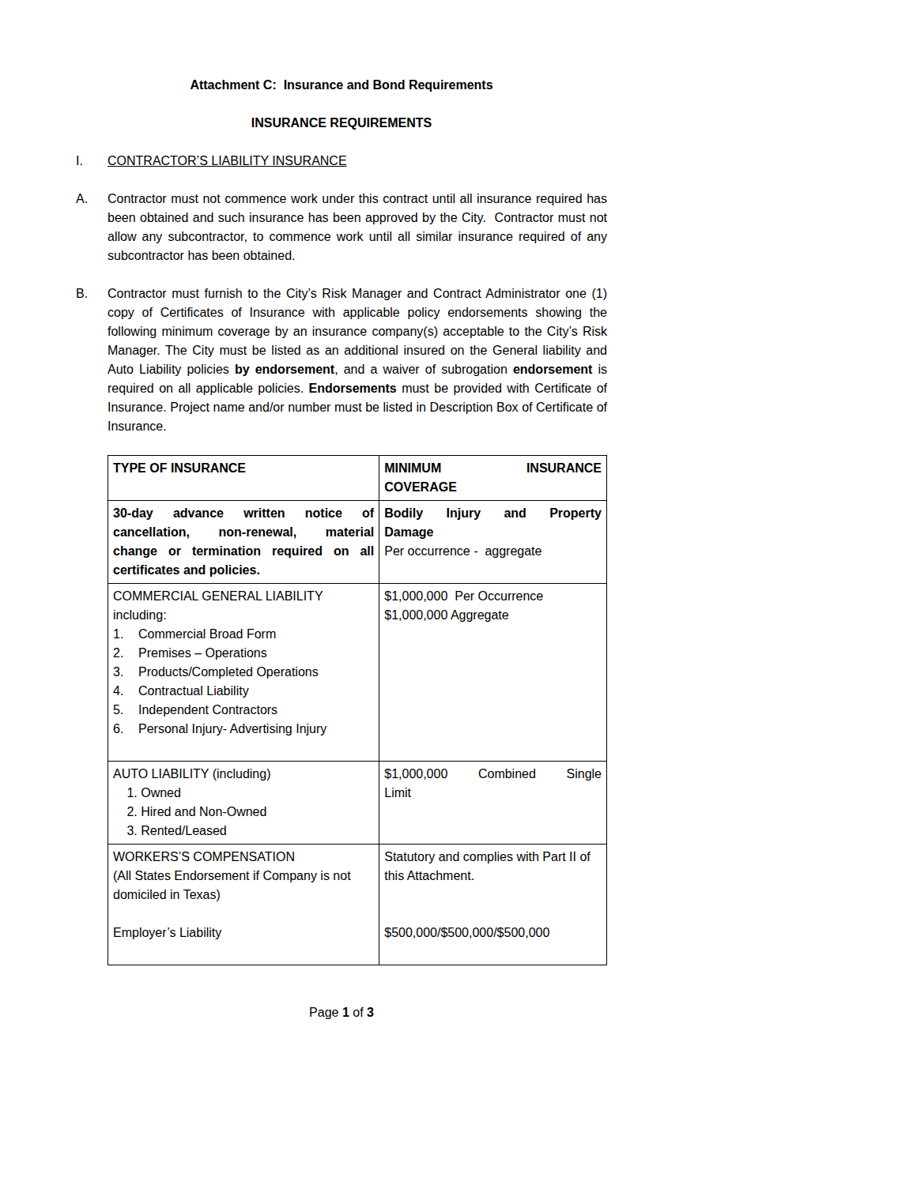Attachment C: Insurance and Bond Requirements
INSURANCE REQUIREMENTS
I.
CONTRACTOR’S LIABILITY INSURANCE
A.
Contractor must not commence work under this contract until all insurance required has been obtained and such insurance has been approved by the City. Contractor must not allow any subcontractor, to commence work until all similar insurance required of any subcontractor has been obtained.
B.
Contractor must furnish to the City’s Risk Manager and Contract Administrator one (1) copy of Certificates of Insurance with applicable policy endorsements showing the following minimum coverage by an insurance company(s) acceptable to the City’s Risk Manager. The City must be listed as an additional insured on the General liability and Auto Liability policies by endorsement, and a waiver of subrogation endorsement is required on all applicable policies. Endorsements must be provided with Certificate of Insurance. Project name and/or number must be listed in Description Box of Certificate of Insurance.
| TYPE OF INSURANCE | MINIMUM INSURANCE COVERAGE |
| --- | --- |
| 30-day advance written notice of cancellation, non-renewal, material change or termination required on all certificates and policies. | Bodily Injury and Property Damage Per occurrence - aggregate |
| COMMERCIAL GENERAL LIABILITY including: 1. Commercial Broad Form 2. Premises – Operations 3. Products/Completed Operations 4. Contractual Liability 5. Independent Contractors 6. Personal Injury- Advertising Injury | $1,000,000 Per Occurrence $1,000,000 Aggregate |
| AUTO LIABILITY (including) Owned Hired and Non-Owned Rented/Leased | $1,000,000 Combined Single Limit |
| WORKERS’S COMPENSATION (All States Endorsement if Company is not domiciled in Texas) Employer’s Liability | Statutory and complies with Part II of this Attachment. $500,000/$500,000/$500,000 |
Page 1 of 3